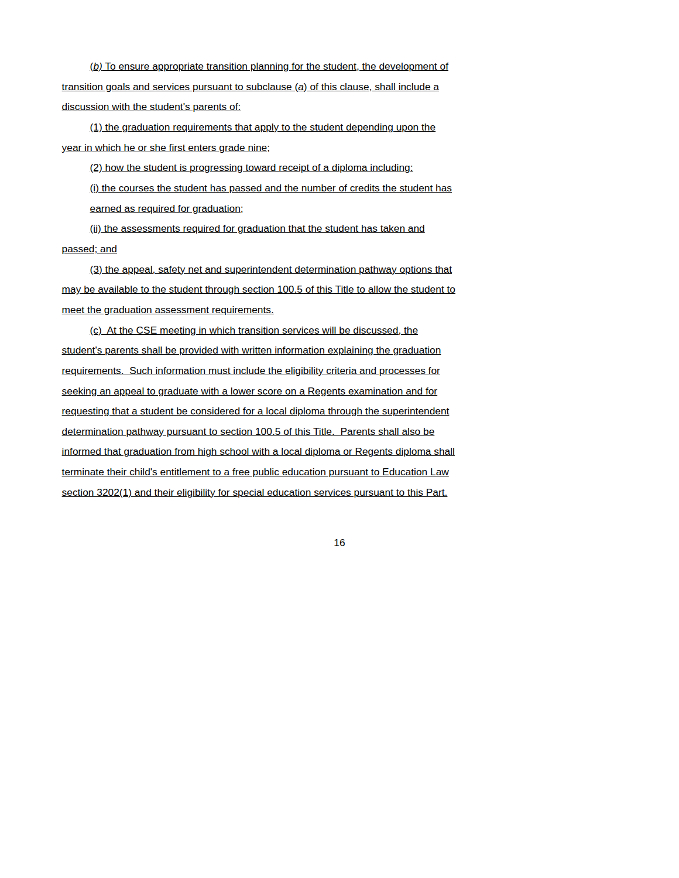(b) To ensure appropriate transition planning for the student, the development of
transition goals and services pursuant to subclause (a) of this clause, shall include a
discussion with the student's parents of:
(1) the graduation requirements that apply to the student depending upon the
year in which he or she first enters grade nine;
(2) how the student is progressing toward receipt of a diploma including:
(i) the courses the student has passed and the number of credits the student has
earned as required for graduation;
(ii) the assessments required for graduation that the student has taken and
passed; and
(3) the appeal, safety net and superintendent determination pathway options that
may be available to the student through section 100.5 of this Title to allow the student to
meet the graduation assessment requirements.
(c) At the CSE meeting in which transition services will be discussed, the
student's parents shall be provided with written information explaining the graduation
requirements. Such information must include the eligibility criteria and processes for
seeking an appeal to graduate with a lower score on a Regents examination and for
requesting that a student be considered for a local diploma through the superintendent
determination pathway pursuant to section 100.5 of this Title. Parents shall also be
informed that graduation from high school with a local diploma or Regents diploma shall
terminate their child's entitlement to a free public education pursuant to Education Law
section 3202(1) and their eligibility for special education services pursuant to this Part.
16